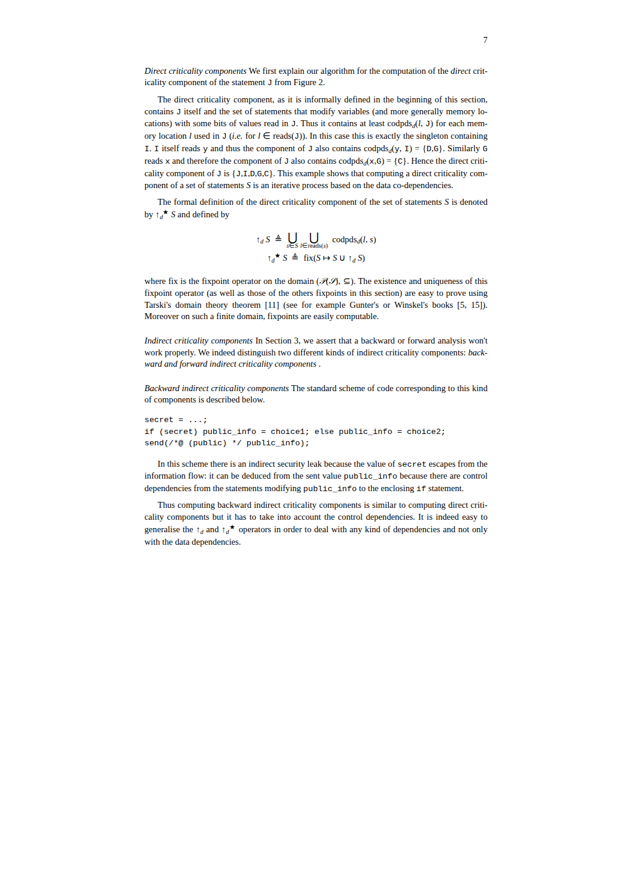7
Direct criticality components We first explain our algorithm for the computation of the direct criticality component of the statement J from Figure 2.
The direct criticality component, as it is informally defined in the beginning of this section, contains J itself and the set of statements that modify variables (and more generally memory locations) with some bits of values read in J. Thus it contains at least codpdsd(l, J) for each memory location l used in J (i.e. for l ∈ reads(J)). In this case this is exactly the singleton containing I. I itself reads y and thus the component of J also contains codpdsd(y, I) = {D,G}. Similarly G reads x and therefore the component of J also contains codpdsd(x,G) = {C}. Hence the direct criticality component of J is {J,I,D,G,C}. This example shows that computing a direct criticality component of a set of statements S is an iterative process based on the data co-dependencies.
The formal definition of the direct criticality component of the set of statements S is denoted by ↑d★ S and defined by
↑d S ≜ ⋃s∈S ⋃l∈reads(s) codpdsd(l, s) ↑d★ S ≜ fix(S ↦ S ∪ ↑d S)
where fix is the fixpoint operator on the domain (𝒫(𝒮), ⊆). The existence and uniqueness of this fixpoint operator (as well as those of the others fixpoints in this section) are easy to prove using Tarski's domain theory theorem [11] (see for example Gunter's or Winskel's books [5, 15]). Moreover on such a finite domain, fixpoints are easily computable.
Indirect criticality components In Section 3, we assert that a backward or forward analysis won't work properly. We indeed distinguish two different kinds of indirect criticality components: backward and forward indirect criticality components .
Backward indirect criticality components The standard scheme of code corresponding to this kind of components is described below.
secret = ...; if (secret) public_info = choice1; else public_info = choice2; send(/*@ (public) */ public_info);
In this scheme there is an indirect security leak because the value of secret escapes from the information flow: it can be deduced from the sent value public_info because there are control dependencies from the statements modifying public_info to the enclosing if statement.
Thus computing backward indirect criticality components is similar to computing direct criticality components but it has to take into account the control dependencies. It is indeed easy to generalise the ↑d and ↑d★ operators in order to deal with any kind of dependencies and not only with the data dependencies.